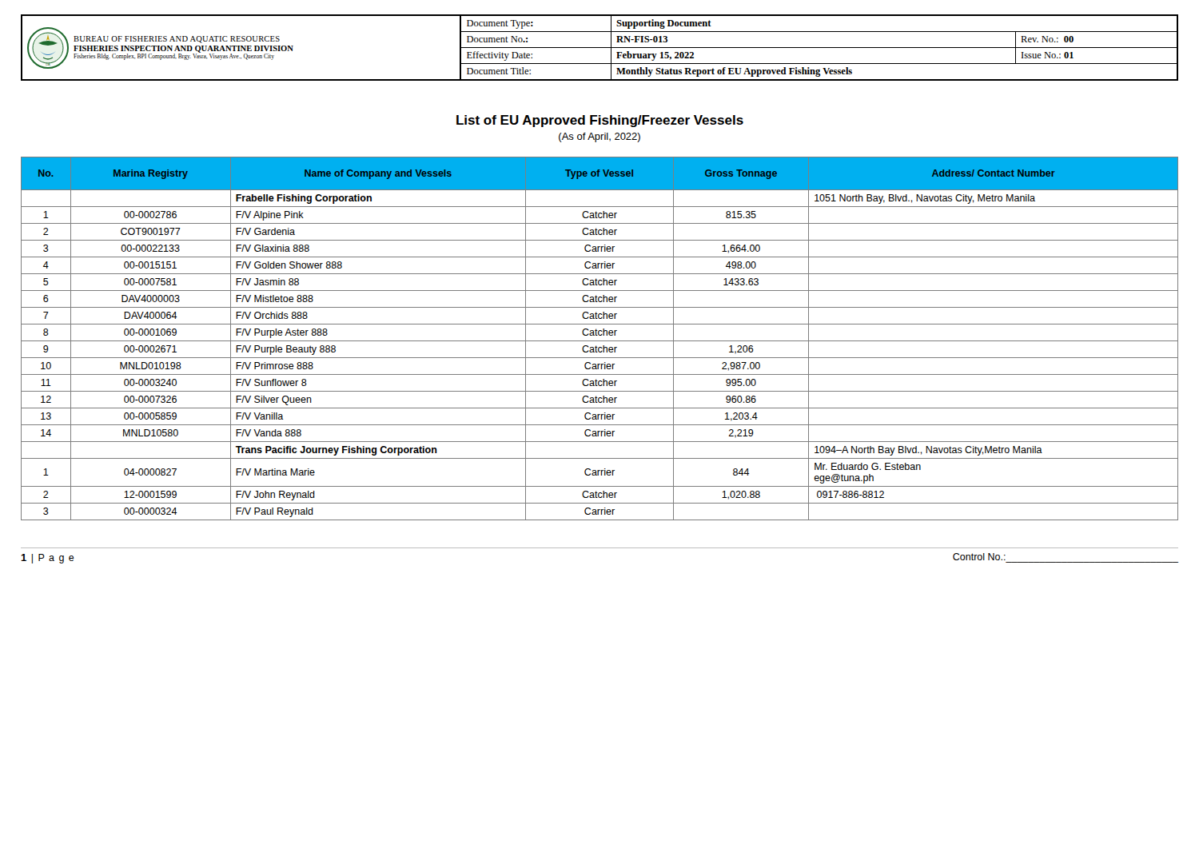| DA BUREAU OF FISHERIES AND AQUATIC RESOURCES FISHERIES INSPECTION AND QUARANTINE DIVISION Fisheries Bldg. Complex, BPI Compound, Brgy. Vasra, Visayas Ave., Quezon City | Document Type : | Supporting Document |
| Document No .: | RN-FIS-013 | Rev. No.: 00 |
| Effectivity Date: | February 15, 2022 | Issue No.: 01 |
| Document Title: | Monthly Status Report of EU Approved Fishing Vessels |
List of EU Approved Fishing/Freezer Vessels
(As of April, 2022)
| No. | Marina Registry | Name of Company and Vessels | Type of Vessel | Gross Tonnage | Address/ Contact Number |
| --- | --- | --- | --- | --- | --- |
| | | Frabelle Fishing Corporation | | | 1051 North Bay, Blvd., Navotas City, Metro Manila |
| 1 | 00-0002786 | F/V Alpine Pink | Catcher | 815.35 | |
| 2 | COT9001977 | F/V Gardenia | Catcher | | |
| 3 | 00-00022133 | F/V Glaxinia 888 | Carrier | 1,664.00 | |
| 4 | 00-0015151 | F/V Golden Shower 888 | Carrier | 498.00 | |
| 5 | 00-0007581 | F/V Jasmin 88 | Catcher | 1433.63 | |
| 6 | DAV4000003 | F/V Mistletoe 888 | Catcher | | |
| 7 | DAV400064 | F/V Orchids 888 | Catcher | | |
| 8 | 00-0001069 | F/V Purple Aster 888 | Catcher | | |
| 9 | 00-0002671 | F/V Purple Beauty 888 | Catcher | 1,206 | |
| 10 | MNLD010198 | F/V Primrose 888 | Carrier | 2,987.00 | |
| 11 | 00-0003240 | F/V Sunflower 8 | Catcher | 995.00 | |
| 12 | 00-0007326 | F/V Silver Queen | Catcher | 960.86 | |
| 13 | 00-0005859 | F/V Vanilla | Carrier | 1,203.4 | |
| 14 | MNLD10580 | F/V Vanda 888 | Carrier | 2,219 | |
| | | Trans Pacific Journey Fishing Corporation | | | 1094–A North Bay Blvd., Navotas City,Metro Manila |
| 1 | 04-0000827 | F/V Martina Marie | Carrier | 844 | Mr. Eduardo G. Esteban ege@tuna.ph |
| 2 | 12-0001599 | F/V John Reynald | Catcher | 1,020.88 | 0917-886-8812 |
| 3 | 00-0000324 | F/V Paul Reynald | Carrier | | |
1 | P a g e
Control No.:_______________________________